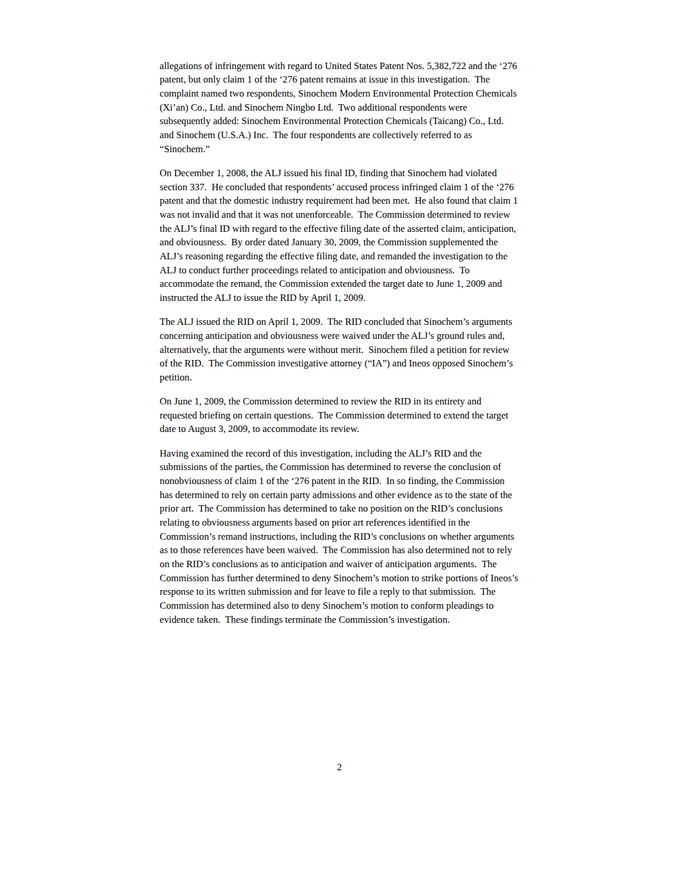allegations of infringement with regard to United States Patent Nos. 5,382,722 and the ‘276 patent, but only claim 1 of the ‘276 patent remains at issue in this investigation. The complaint named two respondents, Sinochem Modern Environmental Protection Chemicals (Xi’an) Co., Ltd. and Sinochem Ningbo Ltd. Two additional respondents were subsequently added: Sinochem Environmental Protection Chemicals (Taicang) Co., Ltd. and Sinochem (U.S.A.) Inc. The four respondents are collectively referred to as “Sinochem.”
On December 1, 2008, the ALJ issued his final ID, finding that Sinochem had violated section 337. He concluded that respondents’ accused process infringed claim 1 of the ‘276 patent and that the domestic industry requirement had been met. He also found that claim 1 was not invalid and that it was not unenforceable. The Commission determined to review the ALJ’s final ID with regard to the effective filing date of the asserted claim, anticipation, and obviousness. By order dated January 30, 2009, the Commission supplemented the ALJ’s reasoning regarding the effective filing date, and remanded the investigation to the ALJ to conduct further proceedings related to anticipation and obviousness. To accommodate the remand, the Commission extended the target date to June 1, 2009 and instructed the ALJ to issue the RID by April 1, 2009.
The ALJ issued the RID on April 1, 2009. The RID concluded that Sinochem’s arguments concerning anticipation and obviousness were waived under the ALJ’s ground rules and, alternatively, that the arguments were without merit. Sinochem filed a petition for review of the RID. The Commission investigative attorney (“IA”) and Ineos opposed Sinochem’s petition.
On June 1, 2009, the Commission determined to review the RID in its entirety and requested briefing on certain questions. The Commission determined to extend the target date to August 3, 2009, to accommodate its review.
Having examined the record of this investigation, including the ALJ’s RID and the submissions of the parties, the Commission has determined to reverse the conclusion of nonobviousness of claim 1 of the ‘276 patent in the RID. In so finding, the Commission has determined to rely on certain party admissions and other evidence as to the state of the prior art. The Commission has determined to take no position on the RID’s conclusions relating to obviousness arguments based on prior art references identified in the Commission’s remand instructions, including the RID’s conclusions on whether arguments as to those references have been waived. The Commission has also determined not to rely on the RID’s conclusions as to anticipation and waiver of anticipation arguments. The Commission has further determined to deny Sinochem’s motion to strike portions of Ineos’s response to its written submission and for leave to file a reply to that submission. The Commission has determined also to deny Sinochem’s motion to conform pleadings to evidence taken. These findings terminate the Commission’s investigation.
2